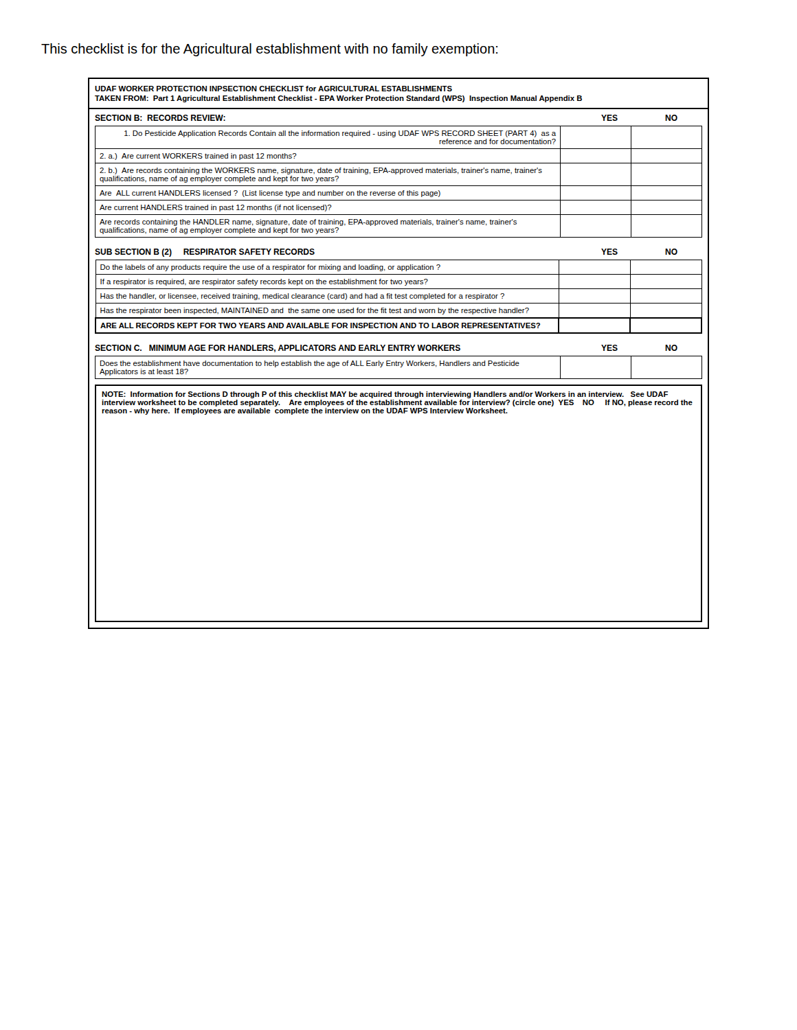This checklist is for the Agricultural establishment with no family exemption:
UDAF WORKER PROTECTION INPSECTION CHECKLIST for AGRICULTURAL ESTABLISHMENTS
TAKEN FROM: Part 1 Agricultural Establishment Checklist - EPA Worker Protection Standard (WPS) Inspection Manual Appendix B
SECTION B: RECORDS REVIEW: YES NO
| 1. Do Pesticide Application Records Contain all the information required - using UDAF WPS RECORD SHEET (PART 4) as a reference and for documentation? | | |
| 2. a.) Are current WORKERS trained in past 12 months? | | |
| 2. b.) Are records containing the WORKERS name, signature, date of training, EPA-approved materials, trainer's name, trainer's qualifications, name of ag employer complete and kept for two years? | | |
| Are ALL current HANDLERS licensed ? (List license type and number on the reverse of this page) | | |
| Are current HANDLERS trained in past 12 months (if not licensed)? | | |
| Are records containing the HANDLER name, signature, date of training, EPA-approved materials, trainer's name, trainer's qualifications, name of ag employer complete and kept for two years? | | |
SUB SECTION B (2) RESPIRATOR SAFETY RECORDS YES NO
| Do the labels of any products require the use of a respirator for mixing and loading, or application ? | | |
| If a respirator is required, are respirator safety records kept on the establishment for two years? | | |
| Has the handler, or licensee, received training, medical clearance (card) and had a fit test completed for a respirator ? | | |
| Has the respirator been inspected, MAINTAINED and the same one used for the fit test and worn by the respective handler? | | |
| ARE ALL RECORDS KEPT FOR TWO YEARS AND AVAILABLE FOR INSPECTION AND TO LABOR REPRESENTATIVES? | | |
SECTION C. MINIMUM AGE FOR HANDLERS, APPLICATORS AND EARLY ENTRY WORKERS YES NO
| Does the establishment have documentation to help establish the age of ALL Early Entry Workers, Handlers and Pesticide Applicators is at least 18? | | |
NOTE: Information for Sections D through P of this checklist MAY be acquired through interviewing Handlers and/or Workers in an interview. See UDAF interview worksheet to be completed separately. Are employees of the establishment available for interview? (circle one) YES NO If NO, please record the reason - why here. If employees are available complete the interview on the UDAF WPS Interview Worksheet.